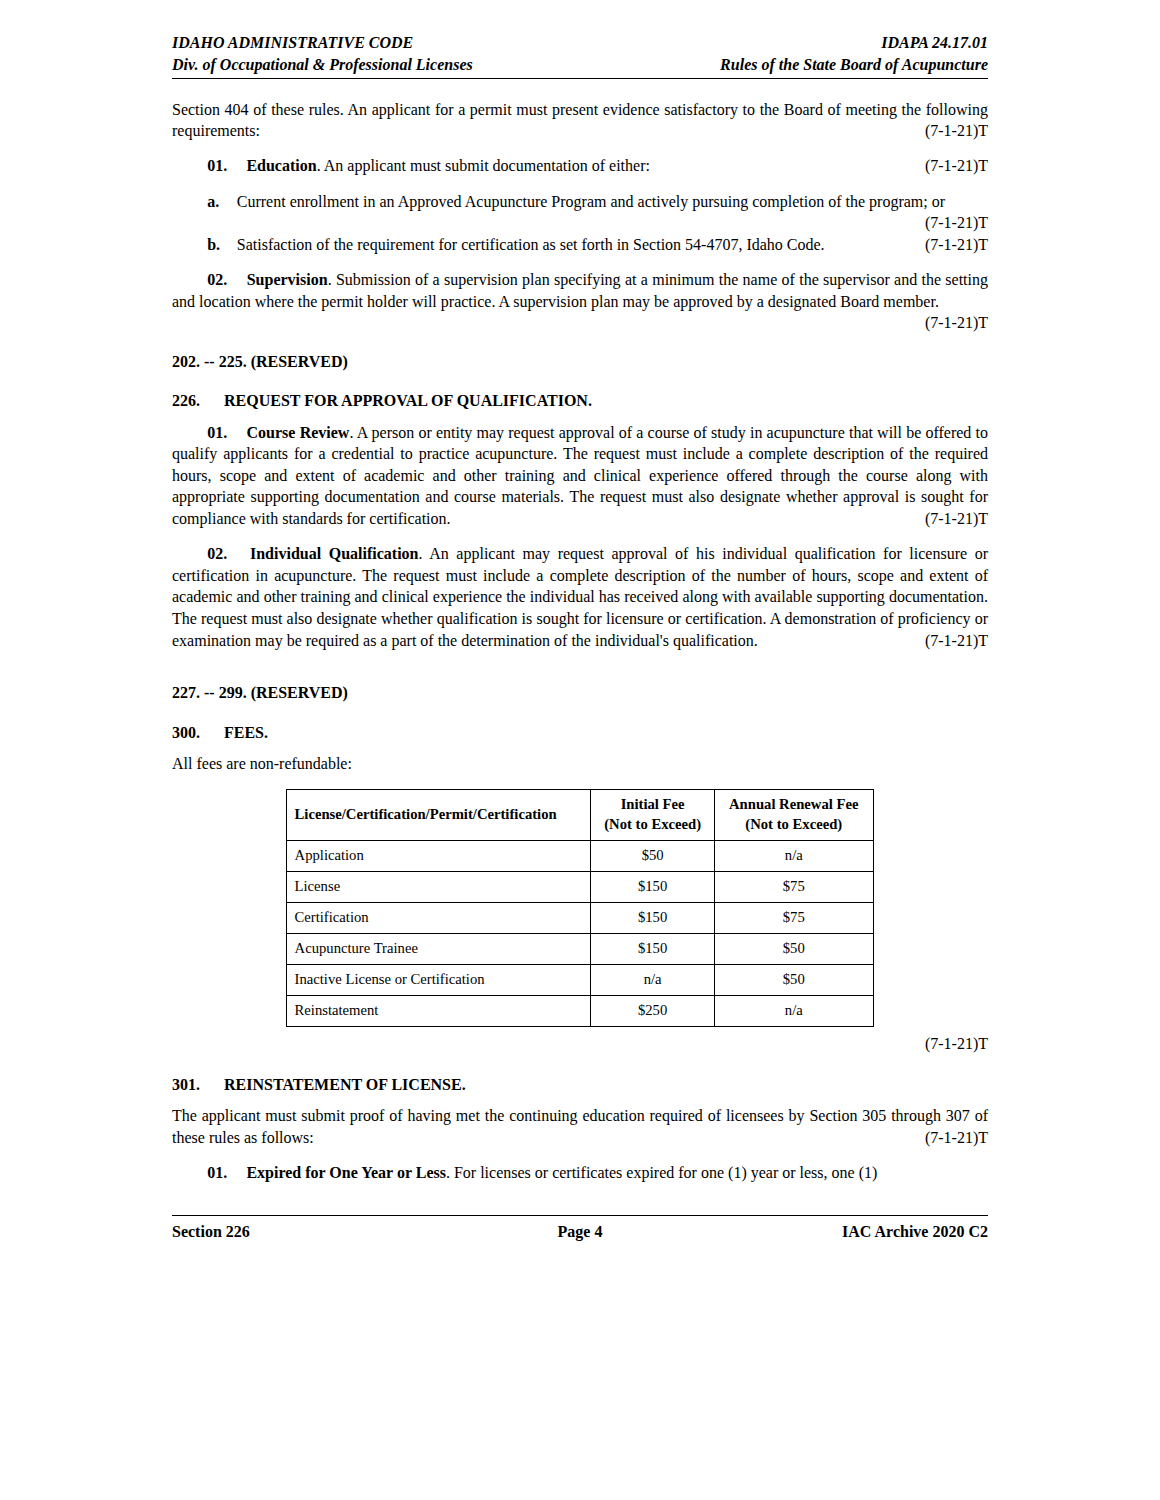IDAHO ADMINISTRATIVE CODE
IDAPA 24.17.01
Div. of Occupational & Professional Licenses
Rules of the State Board of Acupuncture
Section 404 of these rules. An applicant for a permit must present evidence satisfactory to the Board of meeting the following requirements:(7-1-21)T
01. Education. An applicant must submit documentation of either:(7-1-21)T
a. Current enrollment in an Approved Acupuncture Program and actively pursuing completion of the program; or(7-1-21)T
b. Satisfaction of the requirement for certification as set forth in Section 54-4707, Idaho Code.(7-1-21)T
02. Supervision. Submission of a supervision plan specifying at a minimum the name of the supervisor and the setting and location where the permit holder will practice. A supervision plan may be approved by a designated Board member.(7-1-21)T
202. -- 225. (RESERVED)
226. REQUEST FOR APPROVAL OF QUALIFICATION.
01. Course Review. A person or entity may request approval of a course of study in acupuncture that will be offered to qualify applicants for a credential to practice acupuncture. The request must include a complete description of the required hours, scope and extent of academic and other training and clinical experience offered through the course along with appropriate supporting documentation and course materials. The request must also designate whether approval is sought for compliance with standards for certification.(7-1-21)T
02. Individual Qualification. An applicant may request approval of his individual qualification for licensure or certification in acupuncture. The request must include a complete description of the number of hours, scope and extent of academic and other training and clinical experience the individual has received along with available supporting documentation. The request must also designate whether qualification is sought for licensure or certification. A demonstration of proficiency or examination may be required as a part of the determination of the individual's qualification.(7-1-21)T
227. -- 299. (RESERVED)
300. FEES.
All fees are non-refundable:
| License/Certification/Permit/Certification | Initial Fee (Not to Exceed) | Annual Renewal Fee (Not to Exceed) |
| --- | --- | --- |
| Application | $50 | n/a |
| License | $150 | $75 |
| Certification | $150 | $75 |
| Acupuncture Trainee | $150 | $50 |
| Inactive License or Certification | n/a | $50 |
| Reinstatement | $250 | n/a |
(7-1-21)T
301. REINSTATEMENT OF LICENSE.
The applicant must submit proof of having met the continuing education required of licensees by Section 305 through 307 of these rules as follows:(7-1-21)T
01. Expired for One Year or Less. For licenses or certificates expired for one (1) year or less, one (1)
Section 226
Page 4
IAC Archive 2020 C2